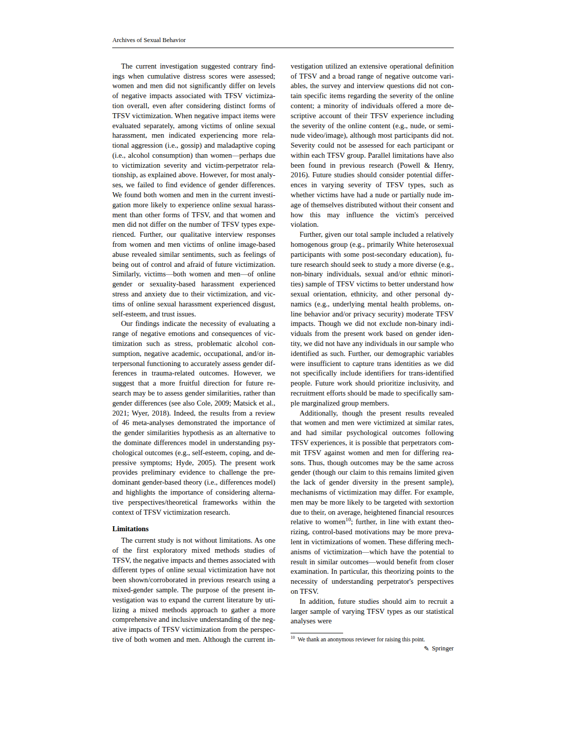Archives of Sexual Behavior
The current investigation suggested contrary findings when cumulative distress scores were assessed; women and men did not significantly differ on levels of negative impacts associated with TFSV victimization overall, even after considering distinct forms of TFSV victimization. When negative impact items were evaluated separately, among victims of online sexual harassment, men indicated experiencing more relational aggression (i.e., gossip) and maladaptive coping (i.e., alcohol consumption) than women—perhaps due to victimization severity and victim-perpetrator relationship, as explained above. However, for most analyses, we failed to find evidence of gender differences. We found both women and men in the current investigation more likely to experience online sexual harassment than other forms of TFSV, and that women and men did not differ on the number of TFSV types experienced. Further, our qualitative interview responses from women and men victims of online image-based abuse revealed similar sentiments, such as feelings of being out of control and afraid of future victimization. Similarly, victims—both women and men—of online gender or sexuality-based harassment experienced stress and anxiety due to their victimization, and victims of online sexual harassment experienced disgust, self-esteem, and trust issues.
Our findings indicate the necessity of evaluating a range of negative emotions and consequences of victimization such as stress, problematic alcohol consumption, negative academic, occupational, and/or interpersonal functioning to accurately assess gender differences in trauma-related outcomes. However, we suggest that a more fruitful direction for future research may be to assess gender similarities, rather than gender differences (see also Cole, 2009; Matsick et al., 2021; Wyer, 2018). Indeed, the results from a review of 46 meta-analyses demonstrated the importance of the gender similarities hypothesis as an alternative to the dominate differences model in understanding psychological outcomes (e.g., self-esteem, coping, and depressive symptoms; Hyde, 2005). The present work provides preliminary evidence to challenge the predominant gender-based theory (i.e., differences model) and highlights the importance of considering alternative perspectives/theoretical frameworks within the context of TFSV victimization research.
Limitations
The current study is not without limitations. As one of the first exploratory mixed methods studies of TFSV, the negative impacts and themes associated with different types of online sexual victimization have not been shown/corroborated in previous research using a mixed-gender sample. The purpose of the present investigation was to expand the current literature by utilizing a mixed methods approach to gather a more comprehensive and inclusive understanding of the negative impacts of TFSV victimization from the perspective of both women and men. Although the current investigation utilized an extensive operational definition of TFSV and a broad range of negative outcome variables, the survey and interview questions did not contain specific items regarding the severity of the online content; a minority of individuals offered a more descriptive account of their TFSV experience including the severity of the online content (e.g., nude, or semi-nude video/image), although most participants did not. Severity could not be assessed for each participant or within each TFSV group. Parallel limitations have also been found in previous research (Powell & Henry, 2016). Future studies should consider potential differences in varying severity of TFSV types, such as whether victims have had a nude or partially nude image of themselves distributed without their consent and how this may influence the victim's perceived violation.
Further, given our total sample included a relatively homogenous group (e.g., primarily White heterosexual participants with some post-secondary education), future research should seek to study a more diverse (e.g., non-binary individuals, sexual and/or ethnic minorities) sample of TFSV victims to better understand how sexual orientation, ethnicity, and other personal dynamics (e.g., underlying mental health problems, online behavior and/or privacy security) moderate TFSV impacts. Though we did not exclude non-binary individuals from the present work based on gender identity, we did not have any individuals in our sample who identified as such. Further, our demographic variables were insufficient to capture trans identities as we did not specifically include identifiers for trans-identified people. Future work should prioritize inclusivity, and recruitment efforts should be made to specifically sample marginalized group members.
Additionally, though the present results revealed that women and men were victimized at similar rates, and had similar psychological outcomes following TFSV experiences, it is possible that perpetrators commit TFSV against women and men for differing reasons. Thus, though outcomes may be the same across gender (though our claim to this remains limited given the lack of gender diversity in the present sample), mechanisms of victimization may differ. For example, men may be more likely to be targeted with sextortion due to their, on average, heightened financial resources relative to women10; further, in line with extant theorizing, control-based motivations may be more prevalent in victimizations of women. These differing mechanisms of victimization—which have the potential to result in similar outcomes—would benefit from closer examination. In particular, this theorizing points to the necessity of understanding perpetrator's perspectives on TFSV.
In addition, future studies should aim to recruit a larger sample of varying TFSV types as our statistical analyses were
10 We thank an anonymous reviewer for raising this point.
✎ Springer